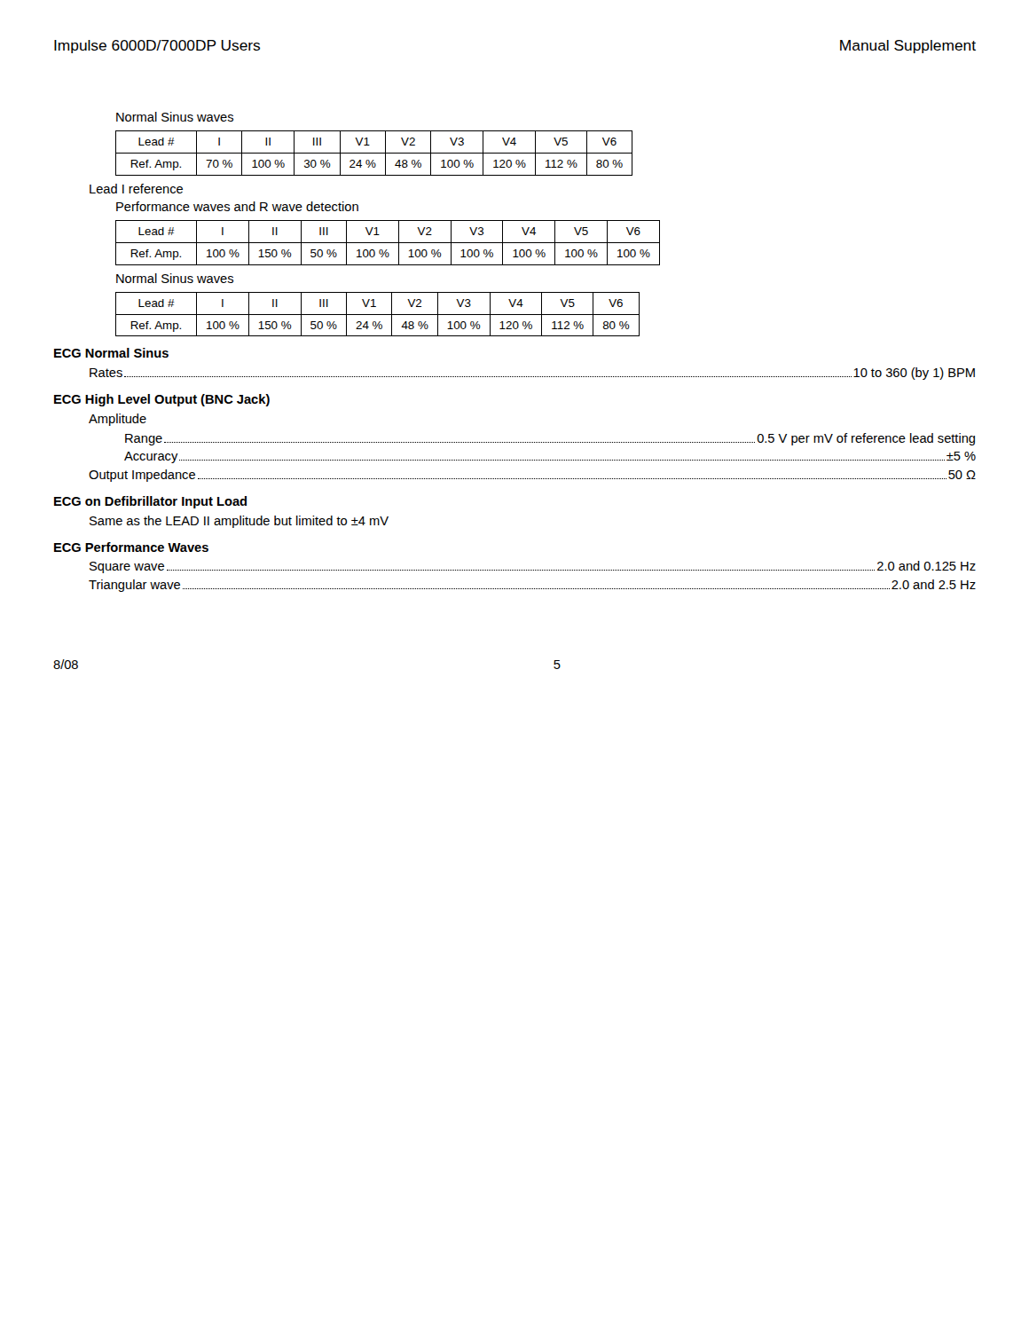Impulse 6000D/7000DP Users
Manual Supplement
Normal Sinus waves
| Lead # | I | II | III | V1 | V2 | V3 | V4 | V5 | V6 |
| Ref. Amp. | 70 % | 100 % | 30 % | 24 % | 48 % | 100 % | 120 % | 112 % | 80 % |
Lead I reference
Performance waves and R wave detection
| Lead # | I | II | III | V1 | V2 | V3 | V4 | V5 | V6 |
| Ref. Amp. | 100 % | 150 % | 50 % | 100 % | 100 % | 100 % | 100 % | 100 % | 100 % |
Normal Sinus waves
| Lead # | I | II | III | V1 | V2 | V3 | V4 | V5 | V6 |
| Ref. Amp. | 100 % | 150 % | 50 % | 24 % | 48 % | 100 % | 120 % | 112 % | 80 % |
ECG Normal Sinus
Rates 10 to 360 (by 1) BPM
ECG High Level Output (BNC Jack)
Amplitude
Range 0.5 V per mV of reference lead setting
Accuracy ±5 %
Output Impedance 50 Ω
ECG on Defibrillator Input Load
Same as the LEAD II amplitude but limited to ±4 mV
ECG Performance Waves
Square wave 2.0 and 0.125 Hz
Triangular wave 2.0 and 2.5 Hz
8/08
5